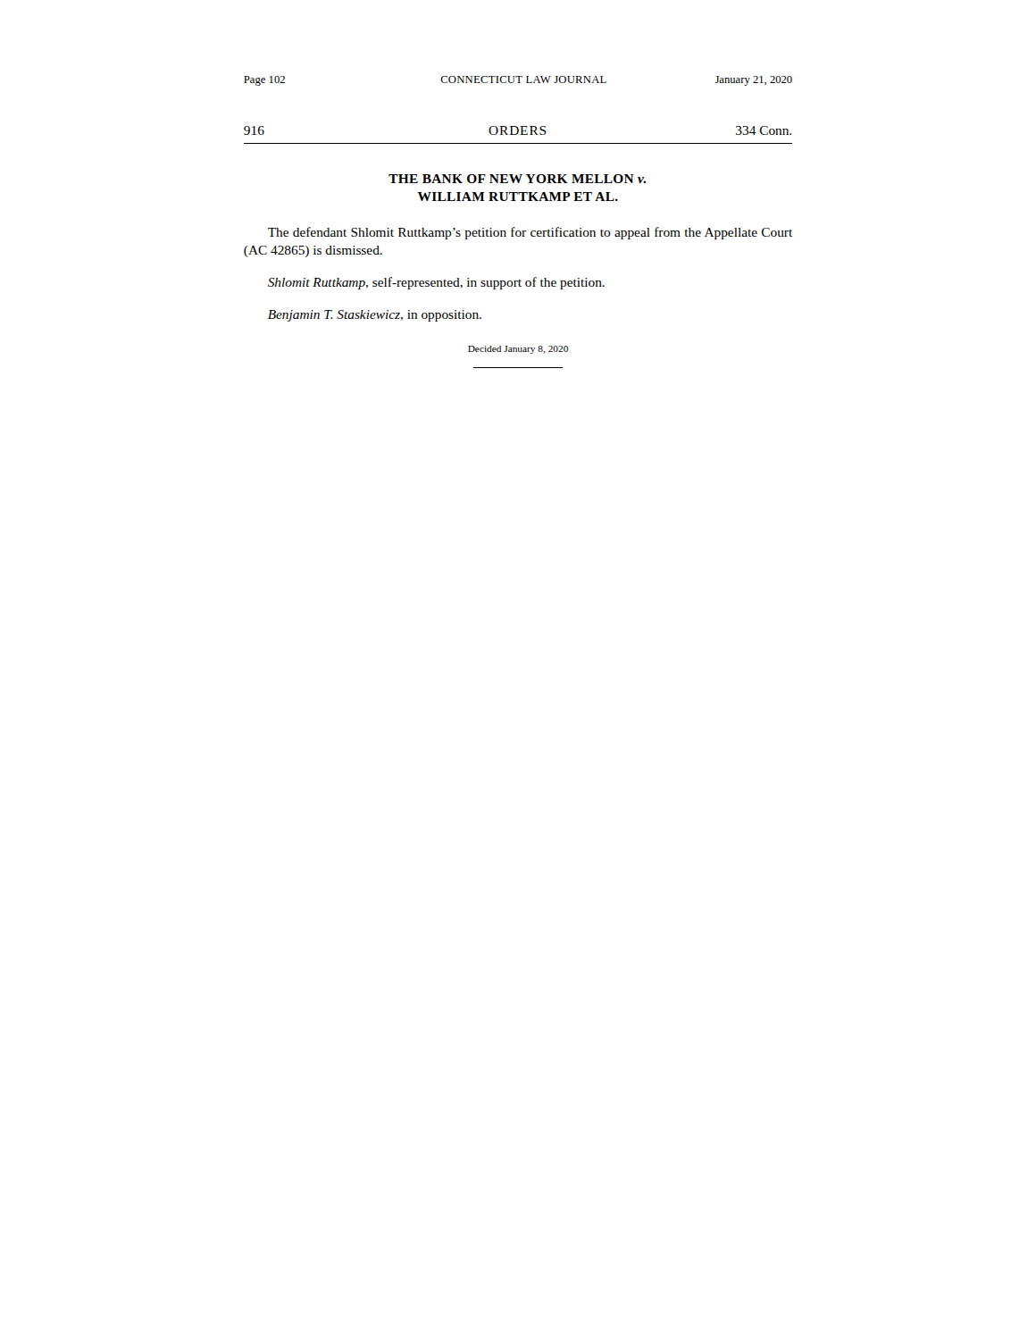Page 102 CONNECTICUT LAW JOURNAL January 21, 2020
916 ORDERS 334 Conn.
THE BANK OF NEW YORK MELLON v.
WILLIAM RUTTKAMP ET AL.
The defendant Shlomit Ruttkamp’s petition for certification to appeal from the Appellate Court (AC 42865) is dismissed.
Shlomit Ruttkamp, self-represented, in support of the petition.
Benjamin T. Staskiewicz, in opposition.
Decided January 8, 2020